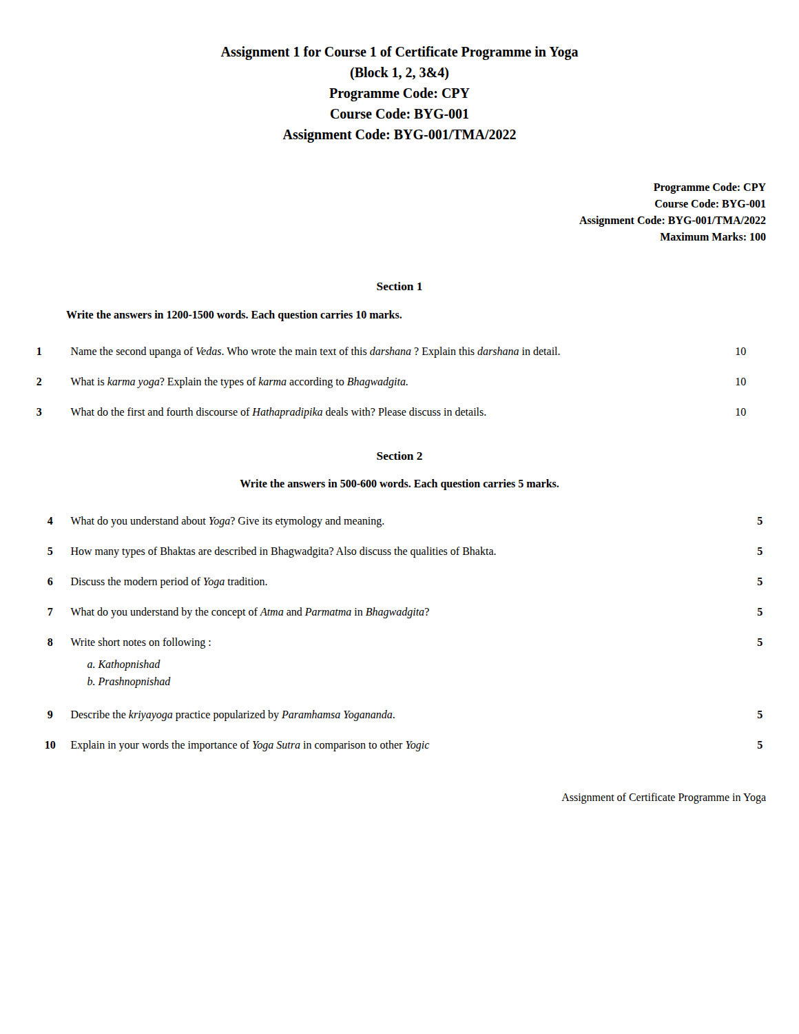Assignment 1 for Course 1 of Certificate Programme in Yoga
(Block 1, 2, 3&4)
Programme Code: CPY
Course Code: BYG-001
Assignment Code: BYG-001/TMA/2022
Programme Code: CPY
Course Code: BYG-001
Assignment Code: BYG-001/TMA/2022
Maximum Marks: 100
Section 1
Write the answers in 1200-1500 words. Each question carries 10 marks.
| 1 | Name the second upanga of Vedas . Who wrote the main text of this darshana ? Explain this darshana in detail. | 10 |
| 2 | What is karma yoga ? Explain the types of karma according to Bhagwadgita. | 10 |
| 3 | What do the first and fourth discourse of Hathapradipika deals with? Please discuss in details. | 10 |
Section 2
Write the answers in 500-600 words. Each question carries 5 marks.
| 4 | What do you understand about Yoga ? Give its etymology and meaning. | 5 |
| 5 | How many types of Bhaktas are described in Bhagwadgita? Also discuss the qualities of Bhakta. | 5 |
| 6 | Discuss the modern period of Yoga tradition. | 5 |
| 7 | What do you understand by the concept of Atma and Parmatma in Bhagwadgita ? | 5 |
| 8 | Write short notes on following : Kathopnishad Prashnopnishad | 5 |
| 9 | Describe the kriyayoga practice popularized by Paramhamsa Yogananda . | 5 |
| 10 | Explain in your words the importance of Yoga Sutra in comparison to other Yogic | 5 |
Assignment of Certificate Programme in Yoga